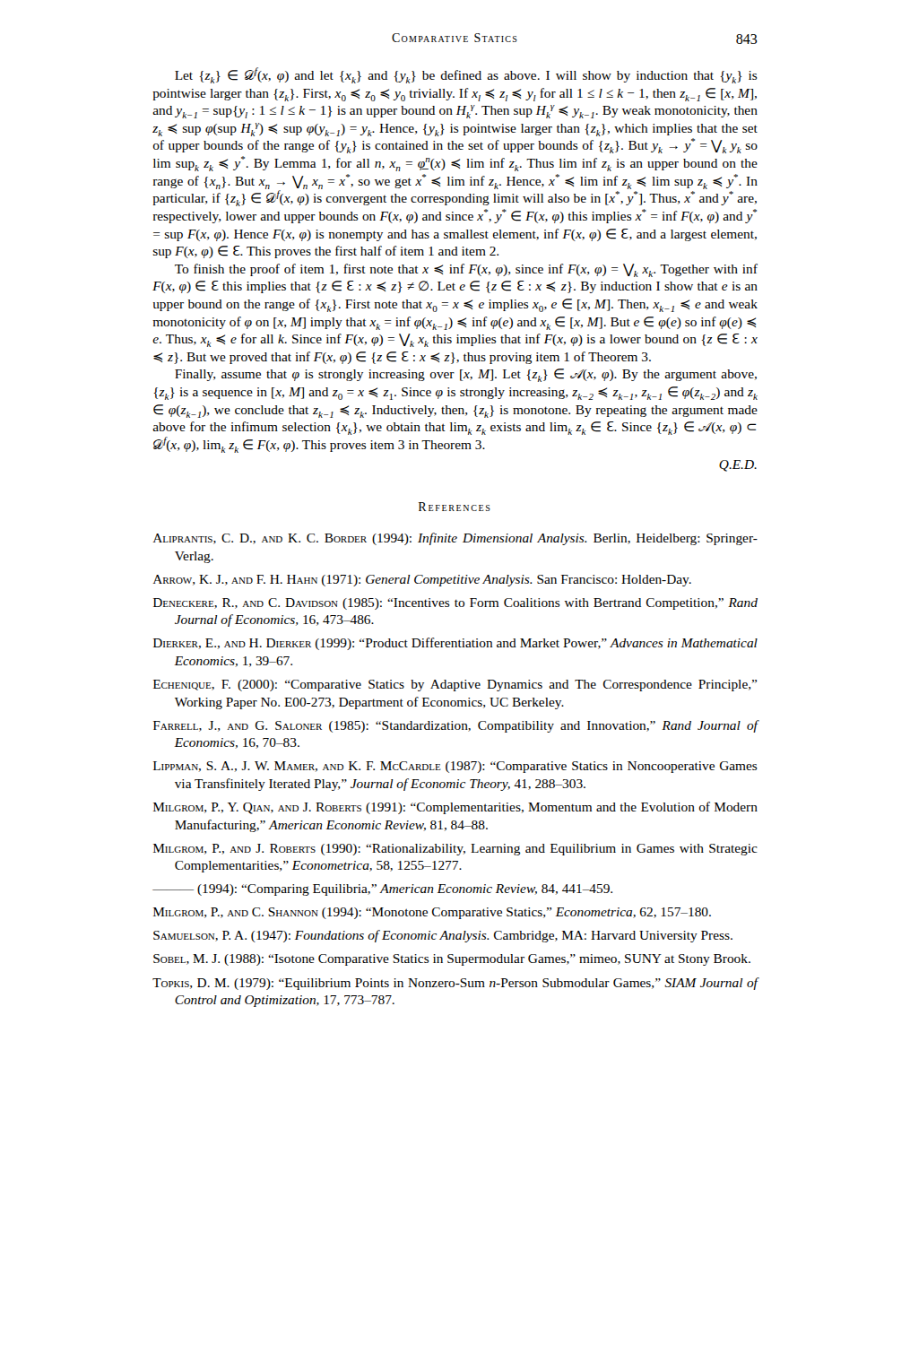Comparative Statics 843
Let {zk} ∈ 𝒟f(x, φ) and let {xk} and {yk} be defined as above. I will show by induction that {yk} is pointwise larger than {zk}. First, x0 ≼ z0 ≼ y0 trivially. If xl ≼ zl ≼ yl for all 1 ≤ l ≤ k − 1, then zk−1 ∈ [x, M], and yk−1 = sup{yl : 1 ≤ l ≤ k − 1} is an upper bound on Hkγ. Then sup Hkγ ≼ yk−1. By weak monotonicity, then zk ≼ sup φ(sup Hkγ) ≼ sup φ(yk−1) = yk. Hence, {yk} is pointwise larger than {zk}, which implies that the set of upper bounds of the range of {yk} is contained in the set of upper bounds of {zk}. But yk → y* = ⋁k yk so lim supk zk ≼ y*. By Lemma 1, for all n, xn = φ̲n(x) ≼ lim inf zk. Thus lim inf zk is an upper bound on the range of {xn}. But xn → ⋁n xn = x*, so we get x* ≼ lim inf zk. Hence, x* ≼ lim inf zk ≼ lim sup zk ≼ y*. In particular, if {zk} ∈ 𝒟f(x, φ) is convergent the corresponding limit will also be in [x*, y*]. Thus, x* and y* are, respectively, lower and upper bounds on F(x, φ) and since x*, y* ∈ F(x, φ) this implies x* = inf F(x, φ) and y* = sup F(x, φ). Hence F(x, φ) is nonempty and has a smallest element, inf F(x, φ) ∈ ℇ, and a largest element, sup F(x, φ) ∈ ℇ. This proves the first half of item 1 and item 2.
To finish the proof of item 1, first note that x ≼ inf F(x, φ), since inf F(x, φ) = ⋁k xk. Together with inf F(x, φ) ∈ ℇ this implies that {z ∈ ℇ : x ≼ z} ≠ ∅. Let e ∈ {z ∈ ℇ : x ≼ z}. By induction I show that e is an upper bound on the range of {xk}. First note that x0 = x ≼ e implies x0, e ∈ [x, M]. Then, xk−1 ≼ e and weak monotonicity of φ on [x, M] imply that xk = inf φ(xk−1) ≼ inf φ(e) and xk ∈ [x, M]. But e ∈ φ(e) so inf φ(e) ≼ e. Thus, xk ≼ e for all k. Since inf F(x, φ) = ⋁k xk this implies that inf F(x, φ) is a lower bound on {z ∈ ℇ : x ≼ z}. But we proved that inf F(x, φ) ∈ {z ∈ ℇ : x ≼ z}, thus proving item 1 of Theorem 3.
Finally, assume that φ is strongly increasing over [x, M]. Let {zk} ∈ 𝒜(x, φ). By the argument above, {zk} is a sequence in [x, M] and z0 = x ≼ z1. Since φ is strongly increasing, zk−2 ≼ zk−1, zk−1 ∈ φ(zk−2) and zk ∈ φ(zk−1), we conclude that zk−1 ≼ zk. Inductively, then, {zk} is monotone. By repeating the argument made above for the infimum selection {xk}, we obtain that limk zk exists and limk zk ∈ ℇ. Since {zk} ∈ 𝒜(x, φ) ⊂ 𝒟f(x, φ), limk zk ∈ F(x, φ). This proves item 3 in Theorem 3.
Q.E.D.
References
Aliprantis, C. D., and K. C. Border (1994): Infinite Dimensional Analysis. Berlin, Heidelberg: Springer-Verlag.
Arrow, K. J., and F. H. Hahn (1971): General Competitive Analysis. San Francisco: Holden-Day.
Deneckere, R., and C. Davidson (1985): “Incentives to Form Coalitions with Bertrand Competition,” Rand Journal of Economics, 16, 473–486.
Dierker, E., and H. Dierker (1999): “Product Differentiation and Market Power,” Advances in Mathematical Economics, 1, 39–67.
Echenique, F. (2000): “Comparative Statics by Adaptive Dynamics and The Correspondence Principle,” Working Paper No. E00-273, Department of Economics, UC Berkeley.
Farrell, J., and G. Saloner (1985): “Standardization, Compatibility and Innovation,” Rand Journal of Economics, 16, 70–83.
Lippman, S. A., J. W. Mamer, and K. F. McCardle (1987): “Comparative Statics in Noncooperative Games via Transfinitely Iterated Play,” Journal of Economic Theory, 41, 288–303.
Milgrom, P., Y. Qian, and J. Roberts (1991): “Complementarities, Momentum and the Evolution of Modern Manufacturing,” American Economic Review, 81, 84–88.
Milgrom, P., and J. Roberts (1990): “Rationalizability, Learning and Equilibrium in Games with Strategic Complementarities,” Econometrica, 58, 1255–1277.
——— (1994): “Comparing Equilibria,” American Economic Review, 84, 441–459.
Milgrom, P., and C. Shannon (1994): “Monotone Comparative Statics,” Econometrica, 62, 157–180.
Samuelson, P. A. (1947): Foundations of Economic Analysis. Cambridge, MA: Harvard University Press.
Sobel, M. J. (1988): “Isotone Comparative Statics in Supermodular Games,” mimeo, SUNY at Stony Brook.
Topkis, D. M. (1979): “Equilibrium Points in Nonzero-Sum n-Person Submodular Games,” SIAM Journal of Control and Optimization, 17, 773–787.